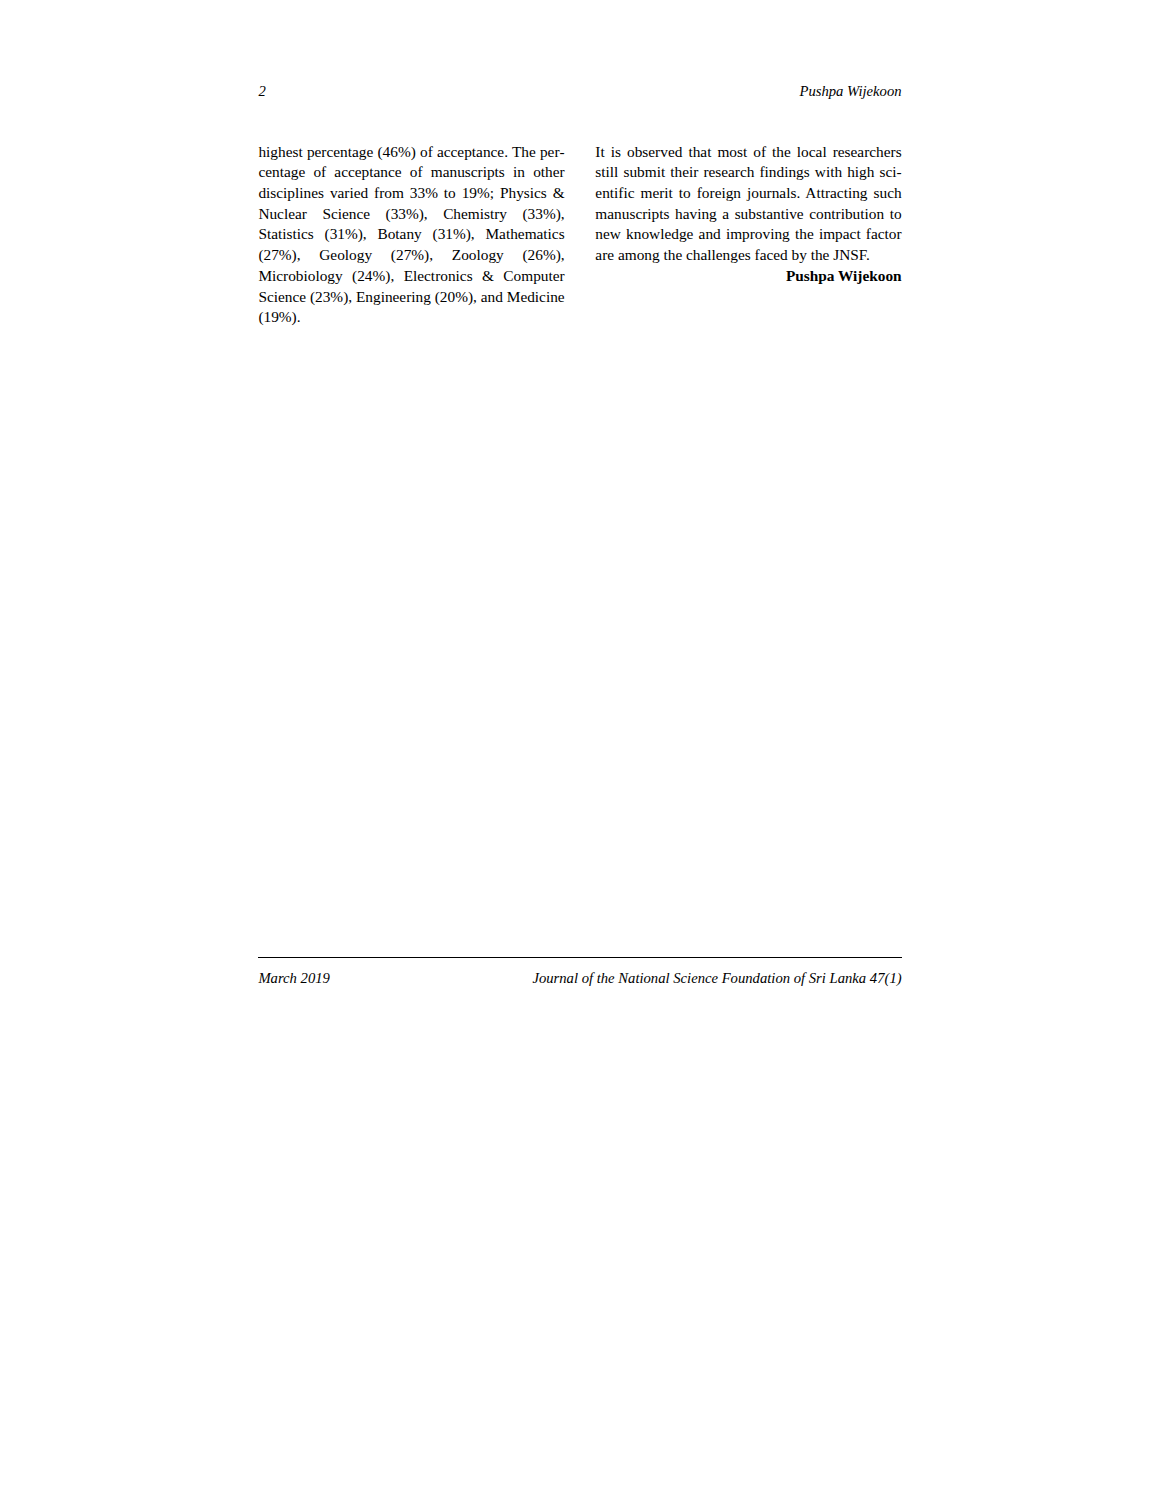2 Pushpa Wijekoon
highest percentage (46%) of acceptance. The percentage of acceptance of manuscripts in other disciplines varied from 33% to 19%; Physics & Nuclear Science (33%), Chemistry (33%), Statistics (31%), Botany (31%), Mathematics (27%), Geology (27%), Zoology (26%), Microbiology (24%), Electronics & Computer Science (23%), Engineering (20%), and Medicine (19%).
It is observed that most of the local researchers still submit their research findings with high scientific merit to foreign journals. Attracting such manuscripts having a substantive contribution to new knowledge and improving the impact factor are among the challenges faced by the JNSF.
Pushpa Wijekoon
March 2019 Journal of the National Science Foundation of Sri Lanka 47(1)